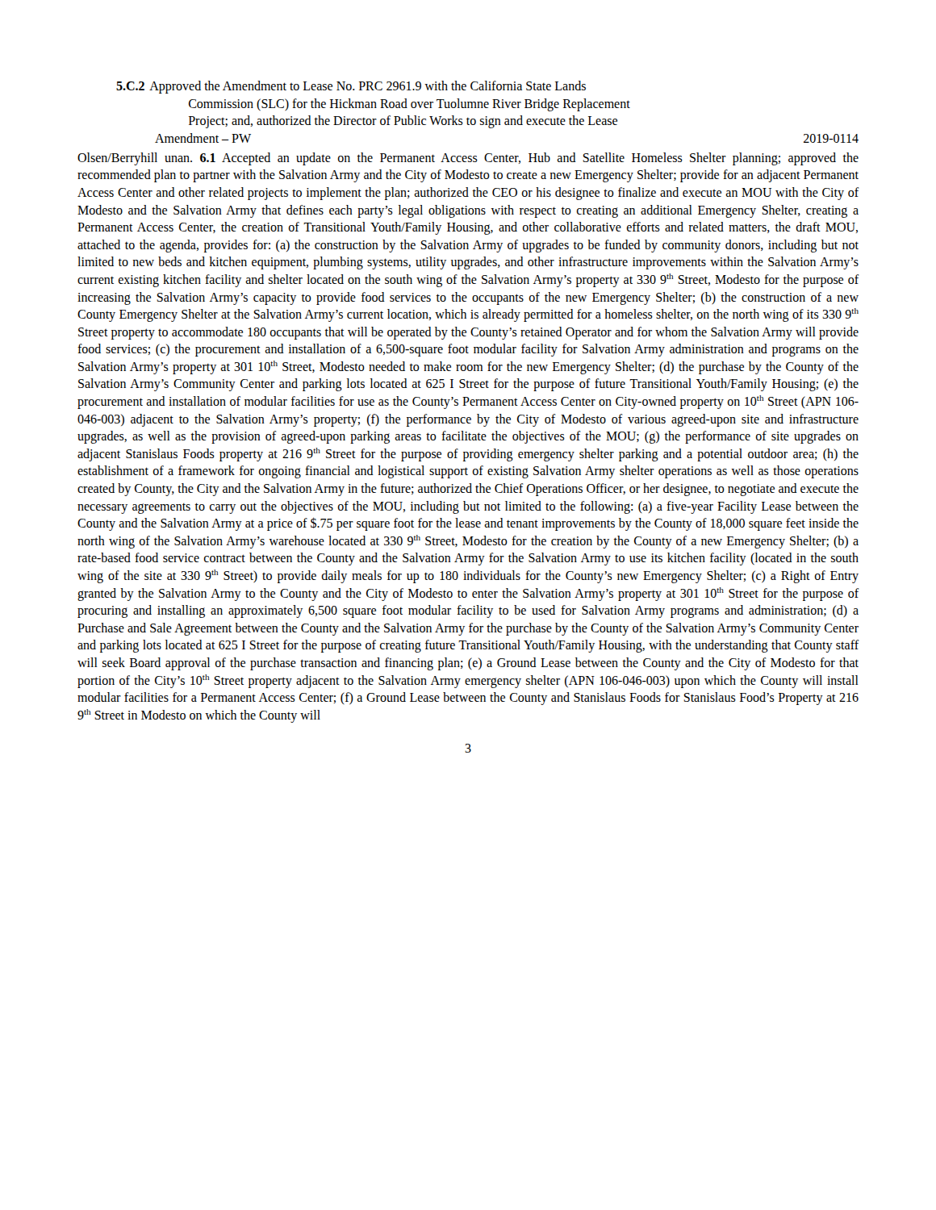5.C.2
Approved the Amendment to Lease No. PRC 2961.9 with the California State Lands
Commission (SLC) for the Hickman Road over Tuolumne River Bridge Replacement
Project; and, authorized the Director of Public Works to sign and execute the Lease
Amendment – PW 2019-0114
Olsen/Berryhill unan. 6.1 Accepted an update on the Permanent Access Center, Hub and Satellite Homeless Shelter planning; approved the recommended plan to partner with the Salvation Army and the City of Modesto to create a new Emergency Shelter; provide for an adjacent Permanent Access Center and other related projects to implement the plan; authorized the CEO or his designee to finalize and execute an MOU with the City of Modesto and the Salvation Army that defines each party’s legal obligations with respect to creating an additional Emergency Shelter, creating a Permanent Access Center, the creation of Transitional Youth/Family Housing, and other collaborative efforts and related matters, the draft MOU, attached to the agenda, provides for: (a) the construction by the Salvation Army of upgrades to be funded by community donors, including but not limited to new beds and kitchen equipment, plumbing systems, utility upgrades, and other infrastructure improvements within the Salvation Army’s current existing kitchen facility and shelter located on the south wing of the Salvation Army’s property at 330 9th Street, Modesto for the purpose of increasing the Salvation Army’s capacity to provide food services to the occupants of the new Emergency Shelter; (b) the construction of a new County Emergency Shelter at the Salvation Army’s current location, which is already permitted for a homeless shelter, on the north wing of its 330 9th Street property to accommodate 180 occupants that will be operated by the County’s retained Operator and for whom the Salvation Army will provide food services; (c) the procurement and installation of a 6,500-square foot modular facility for Salvation Army administration and programs on the Salvation Army’s property at 301 10th Street, Modesto needed to make room for the new Emergency Shelter; (d) the purchase by the County of the Salvation Army’s Community Center and parking lots located at 625 I Street for the purpose of future Transitional Youth/Family Housing; (e) the procurement and installation of modular facilities for use as the County’s Permanent Access Center on City-owned property on 10th Street (APN 106-046-003) adjacent to the Salvation Army’s property; (f) the performance by the City of Modesto of various agreed-upon site and infrastructure upgrades, as well as the provision of agreed-upon parking areas to facilitate the objectives of the MOU; (g) the performance of site upgrades on adjacent Stanislaus Foods property at 216 9th Street for the purpose of providing emergency shelter parking and a potential outdoor area; (h) the establishment of a framework for ongoing financial and logistical support of existing Salvation Army shelter operations as well as those operations created by County, the City and the Salvation Army in the future; authorized the Chief Operations Officer, or her designee, to negotiate and execute the necessary agreements to carry out the objectives of the MOU, including but not limited to the following: (a) a five-year Facility Lease between the County and the Salvation Army at a price of $.75 per square foot for the lease and tenant improvements by the County of 18,000 square feet inside the north wing of the Salvation Army’s warehouse located at 330 9th Street, Modesto for the creation by the County of a new Emergency Shelter; (b) a rate-based food service contract between the County and the Salvation Army for the Salvation Army to use its kitchen facility (located in the south wing of the site at 330 9th Street) to provide daily meals for up to 180 individuals for the County’s new Emergency Shelter; (c) a Right of Entry granted by the Salvation Army to the County and the City of Modesto to enter the Salvation Army’s property at 301 10th Street for the purpose of procuring and installing an approximately 6,500 square foot modular facility to be used for Salvation Army programs and administration; (d) a Purchase and Sale Agreement between the County and the Salvation Army for the purchase by the County of the Salvation Army’s Community Center and parking lots located at 625 I Street for the purpose of creating future Transitional Youth/Family Housing, with the understanding that County staff will seek Board approval of the purchase transaction and financing plan; (e) a Ground Lease between the County and the City of Modesto for that portion of the City’s 10th Street property adjacent to the Salvation Army emergency shelter (APN 106-046-003) upon which the County will install modular facilities for a Permanent Access Center; (f) a Ground Lease between the County and Stanislaus Foods for Stanislaus Food’s Property at 216 9th Street in Modesto on which the County will
3